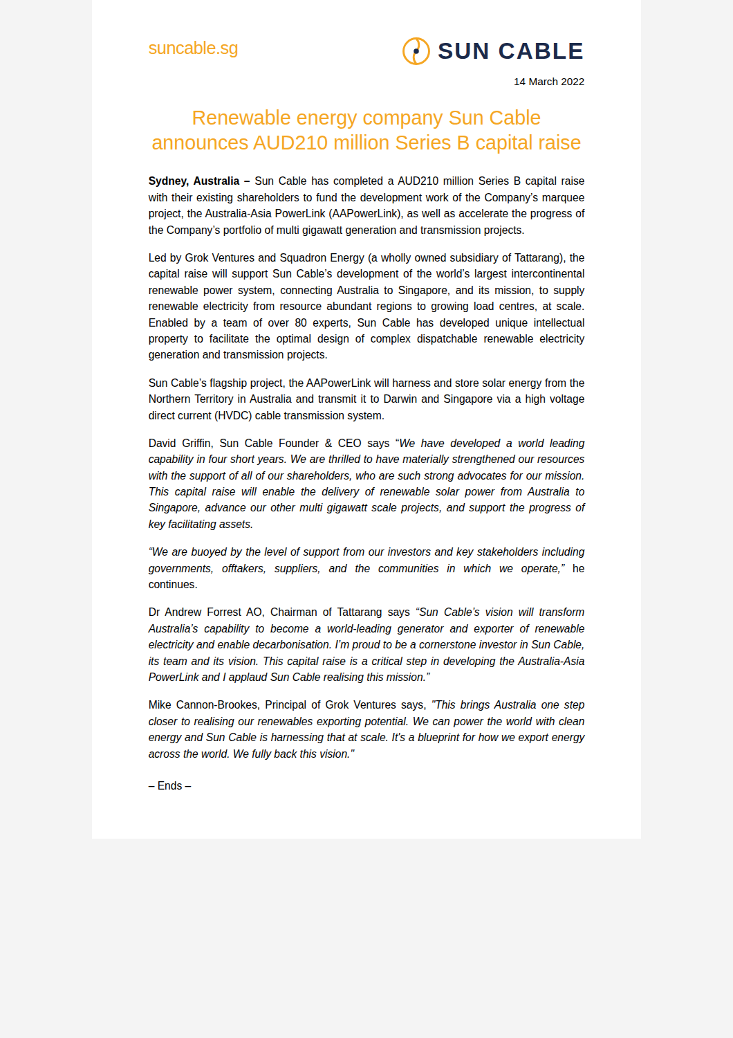suncable.sg
SUN CABLE
14 March 2022
Renewable energy company Sun Cable
announces AUD210 million Series B capital raise
Sydney, Australia – Sun Cable has completed a AUD210 million Series B capital raise with their existing shareholders to fund the development work of the Company’s marquee project, the Australia-Asia PowerLink (AAPowerLink), as well as accelerate the progress of the Company’s portfolio of multi gigawatt generation and transmission projects.
Led by Grok Ventures and Squadron Energy (a wholly owned subsidiary of Tattarang), the capital raise will support Sun Cable’s development of the world’s largest intercontinental renewable power system, connecting Australia to Singapore, and its mission, to supply renewable electricity from resource abundant regions to growing load centres, at scale. Enabled by a team of over 80 experts, Sun Cable has developed unique intellectual property to facilitate the optimal design of complex dispatchable renewable electricity generation and transmission projects.
Sun Cable’s flagship project, the AAPowerLink will harness and store solar energy from the Northern Territory in Australia and transmit it to Darwin and Singapore via a high voltage direct current (HVDC) cable transmission system.
David Griffin, Sun Cable Founder & CEO says “We have developed a world leading capability in four short years. We are thrilled to have materially strengthened our resources with the support of all of our shareholders, who are such strong advocates for our mission. This capital raise will enable the delivery of renewable solar power from Australia to Singapore, advance our other multi gigawatt scale projects, and support the progress of key facilitating assets.
“We are buoyed by the level of support from our investors and key stakeholders including governments, offtakers, suppliers, and the communities in which we operate,” he continues.
Dr Andrew Forrest AO, Chairman of Tattarang says “Sun Cable’s vision will transform Australia’s capability to become a world-leading generator and exporter of renewable electricity and enable decarbonisation. I’m proud to be a cornerstone investor in Sun Cable, its team and its vision. This capital raise is a critical step in developing the Australia-Asia PowerLink and I applaud Sun Cable realising this mission.”
Mike Cannon-Brookes, Principal of Grok Ventures says, "This brings Australia one step closer to realising our renewables exporting potential. We can power the world with clean energy and Sun Cable is harnessing that at scale. It's a blueprint for how we export energy across the world. We fully back this vision."
– Ends –